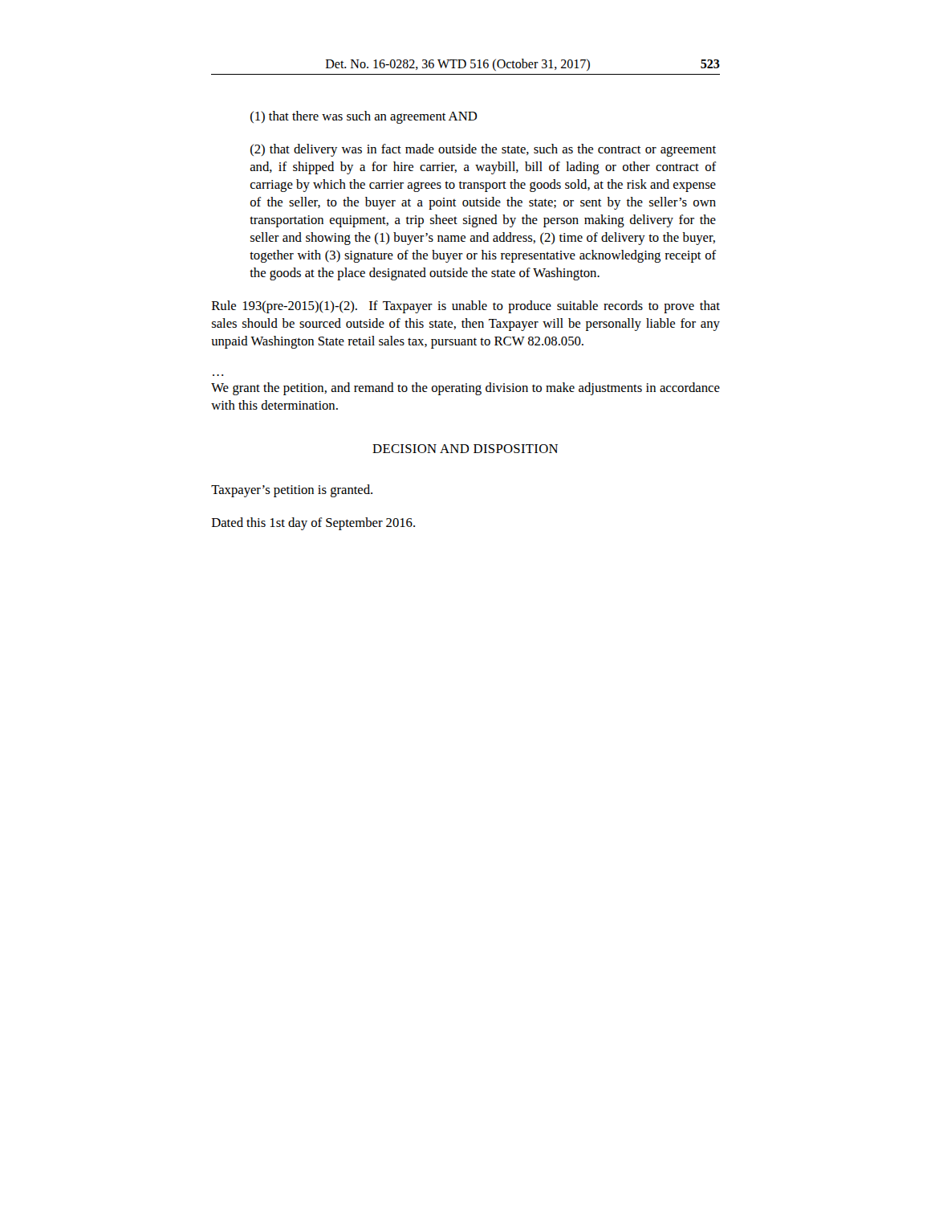Det. No. 16-0282, 36 WTD 516 (October 31, 2017) 523
(1) that there was such an agreement AND
(2) that delivery was in fact made outside the state, such as the contract or agreement and, if shipped by a for hire carrier, a waybill, bill of lading or other contract of carriage by which the carrier agrees to transport the goods sold, at the risk and expense of the seller, to the buyer at a point outside the state; or sent by the seller’s own transportation equipment, a trip sheet signed by the person making delivery for the seller and showing the (1) buyer’s name and address, (2) time of delivery to the buyer, together with (3) signature of the buyer or his representative acknowledging receipt of the goods at the place designated outside the state of Washington.
Rule 193(pre-2015)(1)-(2). If Taxpayer is unable to produce suitable records to prove that sales should be sourced outside of this state, then Taxpayer will be personally liable for any unpaid Washington State retail sales tax, pursuant to RCW 82.08.050.
…
We grant the petition, and remand to the operating division to make adjustments in accordance with this determination.
DECISION AND DISPOSITION
Taxpayer’s petition is granted.
Dated this 1st day of September 2016.